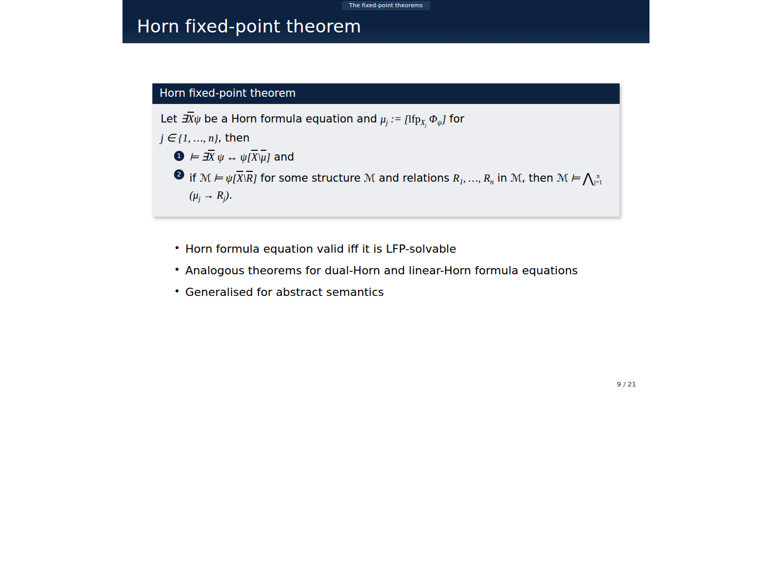The fixed-point theorems
Horn fixed-point theorem
Horn fixed-point theorem
Let ∃Xψ be a Horn formula equation and μj := [lfpXj Φψ] for
j ∈ {1, …, n}, then
⊨ ∃X ψ ↔ ψ[X\μ] and
if ℳ ⊨ ψ[X\R] for some structure ℳ and relations R1, …, Rn in ℳ, then ℳ ⊨ ⋀nj=1(μj → Rj).
Horn formula equation valid iff it is LFP-solvable
Analogous theorems for dual-Horn and linear-Horn formula equations
Generalised for abstract semantics
9 / 21